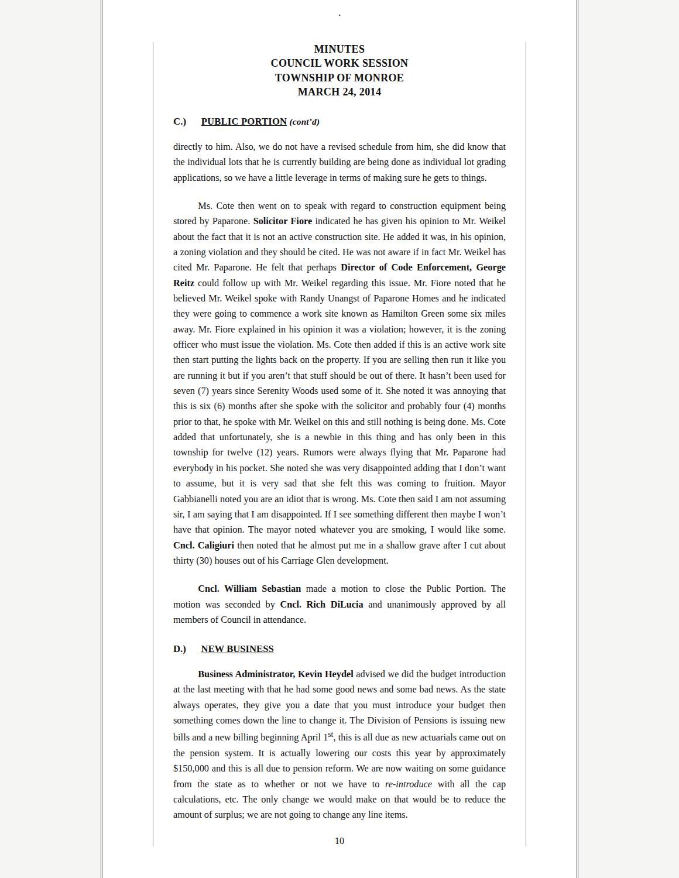·
MINUTES
COUNCIL WORK SESSION
TOWNSHIP OF MONROE
MARCH 24, 2014
C.) PUBLIC PORTION (cont’d)
directly to him. Also, we do not have a revised schedule from him, she did know that the individual lots that he is currently building are being done as individual lot grading applications, so we have a little leverage in terms of making sure he gets to things.
Ms. Cote then went on to speak with regard to construction equipment being stored by Paparone. Solicitor Fiore indicated he has given his opinion to Mr. Weikel about the fact that it is not an active construction site. He added it was, in his opinion, a zoning violation and they should be cited. He was not aware if in fact Mr. Weikel has cited Mr. Paparone. He felt that perhaps Director of Code Enforcement, George Reitz could follow up with Mr. Weikel regarding this issue. Mr. Fiore noted that he believed Mr. Weikel spoke with Randy Unangst of Paparone Homes and he indicated they were going to commence a work site known as Hamilton Green some six miles away. Mr. Fiore explained in his opinion it was a violation; however, it is the zoning officer who must issue the violation. Ms. Cote then added if this is an active work site then start putting the lights back on the property. If you are selling then run it like you are running it but if you aren’t that stuff should be out of there. It hasn’t been used for seven (7) years since Serenity Woods used some of it. She noted it was annoying that this is six (6) months after she spoke with the solicitor and probably four (4) months prior to that, he spoke with Mr. Weikel on this and still nothing is being done. Ms. Cote added that unfortunately, she is a newbie in this thing and has only been in this township for twelve (12) years. Rumors were always flying that Mr. Paparone had everybody in his pocket. She noted she was very disappointed adding that I don’t want to assume, but it is very sad that she felt this was coming to fruition. Mayor Gabbianelli noted you are an idiot that is wrong. Ms. Cote then said I am not assuming sir, I am saying that I am disappointed. If I see something different then maybe I won’t have that opinion. The mayor noted whatever you are smoking, I would like some. Cncl. Caligiuri then noted that he almost put me in a shallow grave after I cut about thirty (30) houses out of his Carriage Glen development.
Cncl. William Sebastian made a motion to close the Public Portion. The motion was seconded by Cncl. Rich DiLucia and unanimously approved by all members of Council in attendance.
D.) NEW BUSINESS
Business Administrator, Kevin Heydel advised we did the budget introduction at the last meeting with that he had some good news and some bad news. As the state always operates, they give you a date that you must introduce your budget then something comes down the line to change it. The Division of Pensions is issuing new bills and a new billing beginning April 1st, this is all due as new actuarials came out on the pension system. It is actually lowering our costs this year by approximately $150,000 and this is all due to pension reform. We are now waiting on some guidance from the state as to whether or not we have to re-introduce with all the cap calculations, etc. The only change we would make on that would be to reduce the amount of surplus; we are not going to change any line items.
10